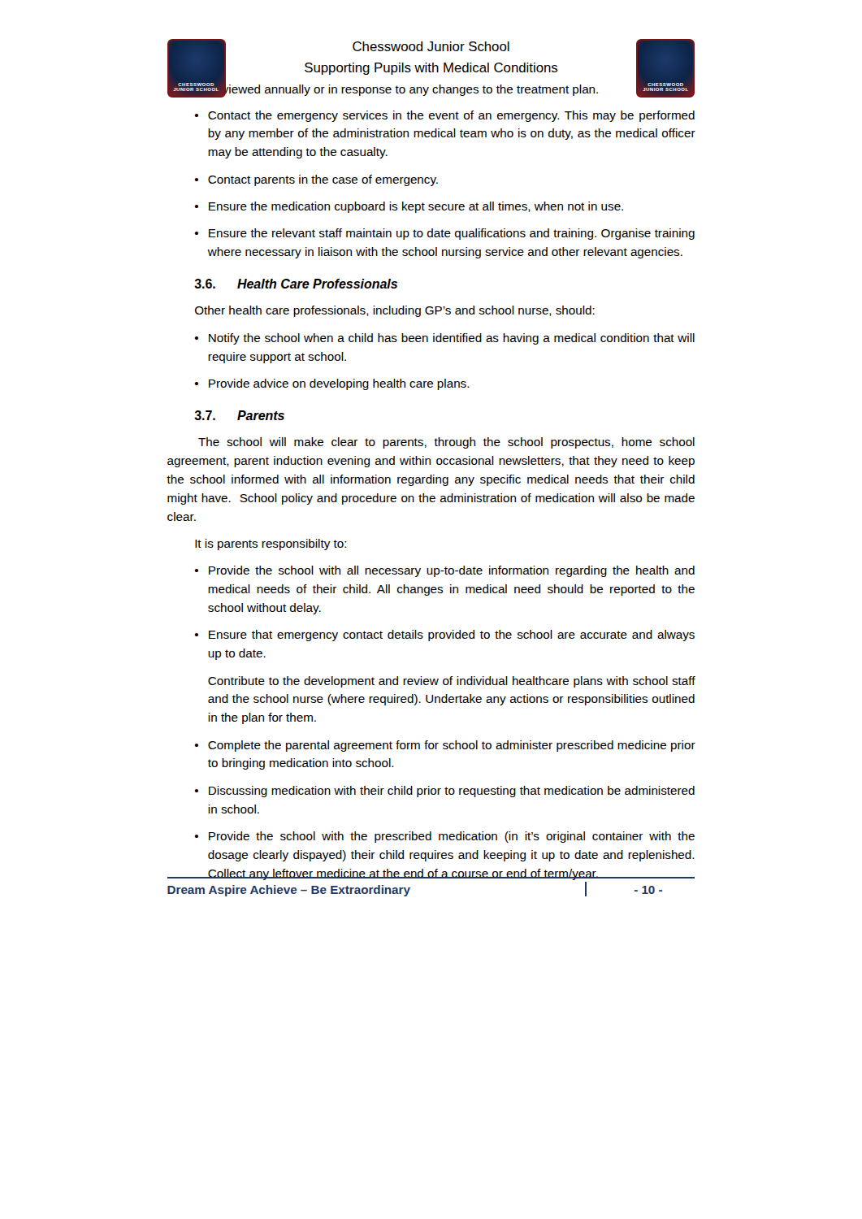CHESSWOOD
JUNIOR SCHOOL
CHESSWOOD
JUNIOR SCHOOL
Chesswood Junior School
Supporting Pupils with Medical Conditions
be reviewed annually or in response to any changes to the treatment plan.
Contact the emergency services in the event of an emergency. This may be performed by any member of the administration medical team who is on duty, as the medical officer may be attending to the casualty.
Contact parents in the case of emergency.
Ensure the medication cupboard is kept secure at all times, when not in use.
Ensure the relevant staff maintain up to date qualifications and training. Organise training where necessary in liaison with the school nursing service and other relevant agencies.
3.6. Health Care Professionals
Other health care professionals, including GP’s and school nurse, should:
Notify the school when a child has been identified as having a medical condition that will require support at school.
Provide advice on developing health care plans.
3.7. Parents
The school will make clear to parents, through the school prospectus, home school agreement, parent induction evening and within occasional newsletters, that they need to keep the school informed with all information regarding any specific medical needs that their child might have. School policy and procedure on the administration of medication will also be made clear.
It is parents responsibilty to:
Provide the school with all necessary up-to-date information regarding the health and medical needs of their child. All changes in medical need should be reported to the school without delay.
Ensure that emergency contact details provided to the school are accurate and always up to date.
Contribute to the development and review of individual healthcare plans with school staff and the school nurse (where required). Undertake any actions or responsibilities outlined in the plan for them.
Complete the parental agreement form for school to administer prescribed medicine prior to bringing medication into school.
Discussing medication with their child prior to requesting that medication be administered in school.
Provide the school with the prescribed medication (in it’s original container with the dosage clearly dispayed) their child requires and keeping it up to date and replenished. Collect any leftover medicine at the end of a course or end of term/year.
Dream Aspire Achieve – Be Extraordinary
- 10 -